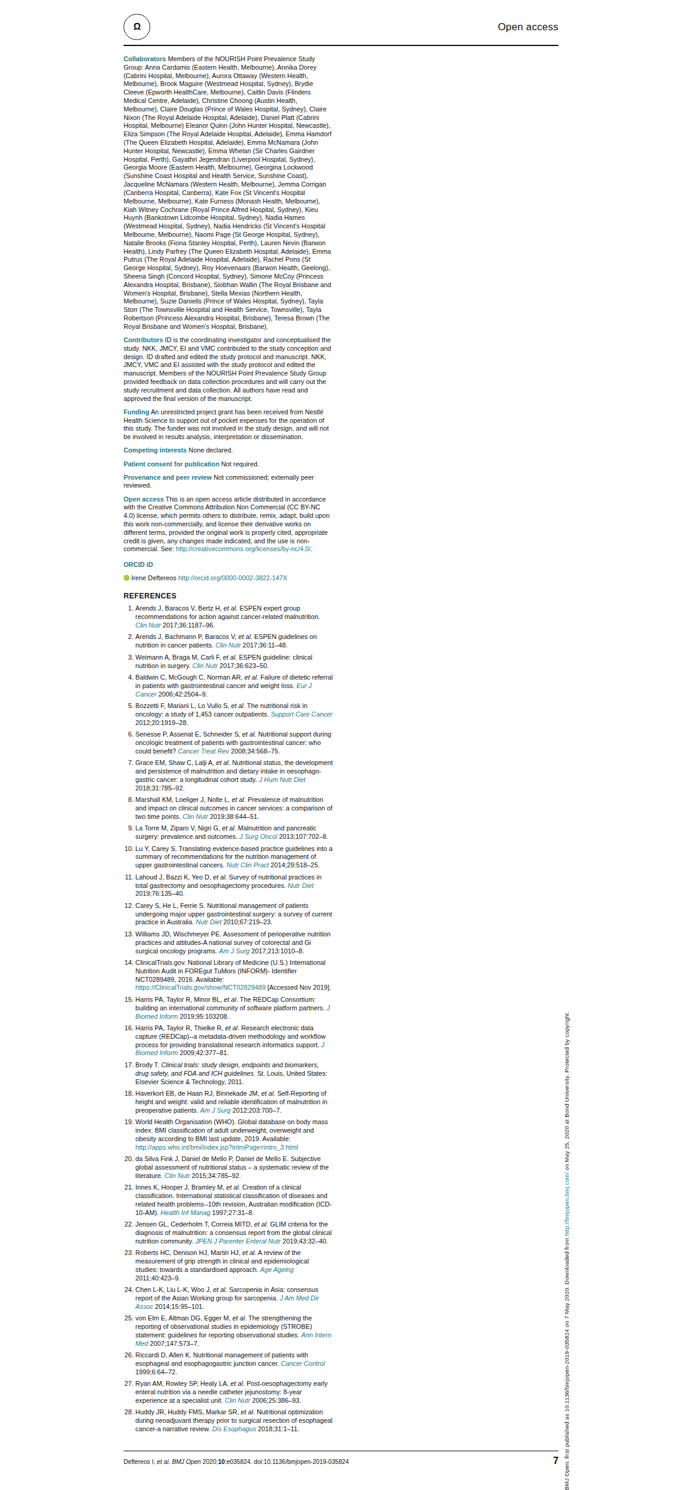BMJ Open: first published as 10.1136/bmjopen-2019-035824 on 7 May 2020. Downloaded from http://bmjopen.bmj.com/ on May 25, 2020 at Bond University. Protected by copyright.
Ω
Open access
Collaborators Members of the NOURISH Point Prevalence Study Group: Anna Cardamis (Eastern Health, Melbourne), Annika Dorey (Cabrini Hospital, Melbourne), Aurora Ottaway (Western Health, Melbourne), Brook Maguire (Westmead Hospital, Sydney), Brydie Cleeve (Epworth HealthCare, Melbourne), Caitlin Davis (Flinders Medical Centre, Adelaide), Christine Choong (Austin Health, Melbourne), Claire Douglas (Prince of Wales Hospital, Sydney), Claire Nixon (The Royal Adelaide Hospital, Adelaide), Daniel Platt (Cabrini Hospital, Melbourne) Eleanor Quinn (John Hunter Hospital, Newcastle), Eliza Simpson (The Royal Adelaide Hospital, Adelaide), Emma Hamdorf (The Queen Elizabeth Hospital, Adelaide), Emma McNamara (John Hunter Hospital, Newcastle), Emma Whelan (Sir Charles Gairdner Hospital, Perth), Gayathri Jegendran (Liverpool Hospital, Sydney), Georgia Moore (Eastern Health, Melbourne), Georgina Lockwood (Sunshine Coast Hospital and Health Service, Sunshine Coast), Jacqueline McNamara (Western Health, Melbourne), Jemma Corrigan (Canberra Hospital, Canberra), Kate Fox (St Vincent's Hospital Melbourne, Melbourne), Kate Furness (Monash Health, Melbourne), Kiah Witney Cochrane (Royal Prince Alfred Hospital, Sydney), Kieu Huynh (Bankstown Lidcombe Hospital, Sydney), Nadia Hames (Westmead Hospital, Sydney), Nadia Hendricks (St Vincent's Hospital Melbourne, Melbourne), Naomi Page (St George Hospital, Sydney), Natalie Brooks (Fiona Stanley Hospital, Perth), Lauren Nevin (Barwon Health), Lindy Parfrey (The Queen Elizabeth Hospital, Adelaide), Emma Putrus (The Royal Adelaide Hospital, Adelaide), Rachel Pons (St George Hospital, Sydney), Roy Hoevenaars (Barwon Health, Geelong), Sheena Singh (Concord Hospital, Sydney), Simone McCoy (Princess Alexandra Hospital, Brisbane), Siobhan Wallin (The Royal Brisbane and Women's Hospital, Brisbane), Stella Mexias (Northern Health, Melbourne), Suzie Daniells (Prince of Wales Hospital, Sydney), Tayla Storr (The Townsville Hospital and Health Service, Townsville), Tayla Robertson (Princess Alexandra Hospital, Brisbane), Teresa Brown (The Royal Brisbane and Women's Hospital, Brisbane).
Contributors ID is the coordinating investigator and conceptualised the study. NKK, JMCY, EI and VMC contributed to the study conception and design. ID drafted and edited the study protocol and manuscript. NKK, JMCY, VMC and EI assisted with the study protocol and edited the manuscript. Members of the NOURISH Point Prevalence Study Group provided feedback on data collection procedures and will carry out the study recruitment and data collection. All authors have read and approved the final version of the manuscript.
Funding An unrestricted project grant has been received from Nestlé Health Science to support out of pocket expenses for the operation of this study. The funder was not involved in the study design, and will not be involved in results analysis, interpretation or dissemination.
Competing interests None declared.
Patient consent for publication Not required.
Provenance and peer review Not commissioned; externally peer reviewed.
Open access This is an open access article distributed in accordance with the Creative Commons Attribution Non Commercial (CC BY-NC 4.0) license, which permits others to distribute, remix, adapt, build upon this work non-commercially, and license their derivative works on different terms, provided the original work is properly cited, appropriate credit is given, any changes made indicated, and the use is non-commercial. See: http://creativecommons.org/licenses/by-nc/4.0/.
ORCID iD
Irene Deftereos http://orcid.org/0000-0002-3822-147X
REFERENCES
Arends J, Baracos V, Bertz H, et al. ESPEN expert group recommendations for action against cancer-related malnutrition. Clin Nutr 2017;36:1187–96.
Arends J, Bachmann P, Baracos V, et al. ESPEN guidelines on nutrition in cancer patients. Clin Nutr 2017;36:11–48.
Weimann A, Braga M, Carli F, et al. ESPEN guideline: clinical nutrition in surgery. Clin Nutr 2017;36:623–50.
Baldwin C, McGough C, Norman AR, et al. Failure of dietetic referral in patients with gastrointestinal cancer and weight loss. Eur J Cancer 2006;42:2504–9.
Bozzetti F, Mariani L, Lo Vullo S, et al. The nutritional risk in oncology: a study of 1,453 cancer outpatients. Support Care Cancer 2012;20:1919–28.
Senesse P, Assenat E, Schneider S, et al. Nutritional support during oncologic treatment of patients with gastrointestinal cancer: who could benefit? Cancer Treat Rev 2008;34:568–75.
Grace EM, Shaw C, Lalji A, et al. Nutritional status, the development and persistence of malnutrition and dietary intake in oesophago-gastric cancer: a longitudinal cohort study. J Hum Nutr Diet 2018;31:785–92.
Marshall KM, Loeliger J, Nolte L, et al. Prevalence of malnutrition and impact on clinical outcomes in cancer services: a comparison of two time points. Clin Nutr 2019;38:644–51.
La Torre M, Ziparo V, Nigri G, et al. Malnutrition and pancreatic surgery: prevalence and outcomes. J Surg Oncol 2013;107:702–8.
Lu Y, Carey S. Translating evidence-based practice guidelines into a summary of recommendations for the nutrition management of upper gastrointestinal cancers. Nutr Clin Pract 2014;29:518–25.
Lahoud J, Bazzi K, Yeo D, et al. Survey of nutritional practices in total gastrectomy and oesophagectomy procedures. Nutr Diet 2019;76:135–40.
Carey S, He L, Ferrie S. Nutritional management of patients undergoing major upper gastrointestinal surgery: a survey of current practice in Australia. Nutr Diet 2010;67:219–23.
Williams JD, Wischmeyer PE. Assessment of perioperative nutrition practices and attitudes-A national survey of colorectal and Gi surgical oncology programs. Am J Surg 2017;213:1010–8.
ClinicalTrials.gov. National Library of Medicine (U.S.) International Nutrition Audit in FOREgut TuMors (INFORM)- Identifier NCT0289489, 2016. Available: https://ClinicalTrials.gov/show/NCT02829489 [Accessed Nov 2019].
Harris PA, Taylor R, Minor BL, et al. The REDCap Consortium: building an international community of software platform partners. J Biomed Inform 2019;95:103208.
Harris PA, Taylor R, Thielke R, et al. Research electronic data capture (REDCap)--a metadata-driven methodology and workflow process for providing translational research informatics support. J Biomed Inform 2009;42:377–81.
Brody T. Clinical trials: study design, endpoints and biomarkers, drug safety, and FDA and ICH guidelines. St. Louis, United States: Elsevier Science & Technology, 2011.
Haverkort EB, de Haan RJ, Binnekade JM, et al. Self-Reporting of height and weight: valid and reliable identification of malnutrition in preoperative patients. Am J Surg 2012;203:700–7.
World Health Organisation (WHO). Global database on body mass index: BMI classification of adult underweight, overweight and obesity according to BMI last update, 2019. Available: http://apps.who.int/bmi/index.jsp?introPage=intro_3.html
da Silva Fink J, Daniel de Mello P, Daniel de Mello E. Subjective global assessment of nutritional status – a systematic review of the literature. Clin Nutr 2015;34:785–92.
Innes K, Hooper J, Bramley M, et al. Creation of a clinical classification. International statistical classification of diseases and related health problems--10th revision, Australian modification (ICD-10-AM). Health Inf Manag 1997;27:31–8.
Jensen GL, Cederholm T, Correia MITD, et al. GLIM criteria for the diagnosis of malnutrition: a consensus report from the global clinical nutrition community. JPEN J Parenter Enteral Nutr 2019;43:32–40.
Roberts HC, Denison HJ, Martin HJ, et al. A review of the measurement of grip strength in clinical and epidemiological studies: towards a standardised approach. Age Ageing 2011;40:423–9.
Chen L-K, Liu L-K, Woo J, et al. Sarcopenia in Asia: consensus report of the Asian Working group for sarcopenia. J Am Med Dir Assoc 2014;15:95–101.
von Elm E, Altman DG, Egger M, et al. The strengthening the reporting of observational studies in epidemiology (STROBE) statement: guidelines for reporting observational studies. Ann Intern Med 2007;147:573–7.
Riccardi D, Allen K. Nutritional management of patients with esophageal and esophagogastric junction cancer. Cancer Control 1999;6:64–72.
Ryan AM, Rowley SP, Healy LA, et al. Post-oesophagectomy early enteral nutrition via a needle catheter jejunostomy: 8-year experience at a specialist unit. Clin Nutr 2006;25:386–93.
Huddy JR, Huddy FMS, Markar SR, et al. Nutritional optimization during neoadjuvant therapy prior to surgical resection of esophageal cancer-a narrative review. Dis Esophagus 2018;31:1–11.
Deftereos I, et al. BMJ Open 2020;10:e035824. doi:10.1136/bmjopen-2019-035824
7